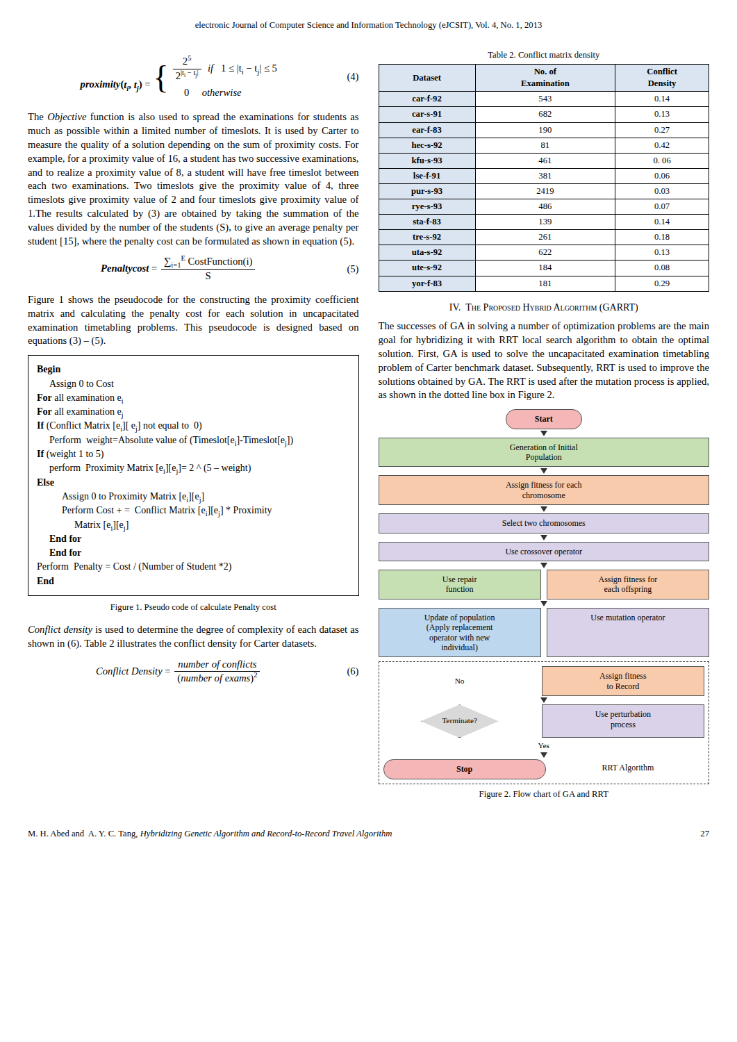electronic Journal of Computer Science and Information Technology (eJCSIT), Vol. 4, No. 1, 2013
proximity(ti, tj) = { 252|ti − tj| if 1 ≤ |ti − tj| ≤ 5 0 otherwise
(4)
The Objective function is also used to spread the examinations for students as much as possible within a limited number of timeslots. It is used by Carter to measure the quality of a solution depending on the sum of proximity costs. For example, for a proximity value of 16, a student has two successive examinations, and to realize a proximity value of 8, a student will have free timeslot between each two examinations. Two timeslots give the proximity value of 4, three timeslots give proximity value of 2 and four timeslots give proximity value of 1.The results calculated by (3) are obtained by taking the summation of the values divided by the number of the students (S), to give an average penalty per student [15], where the penalty cost can be formulated as shown in equation (5).
Penaltycost = ∑i=1E CostFunction(i) S
(5)
Figure 1 shows the pseudocode for the constructing the proximity coefficient matrix and calculating the penalty cost for each solution in uncapacitated examination timetabling problems. This pseudocode is designed based on equations (3) – (5).
Begin
Assign 0 to Cost
For all examination ei
For all examination ej
If (Conflict Matrix [ei][ ej] not equal to 0)
Perform weight=Absolute value of (Timeslot[ei]-Timeslot[ej])
If (weight 1 to 5)
perform Proximity Matrix [ei][ej]= 2 ^ (5 – weight)
Else
Assign 0 to Proximity Matrix [ei][ej]
Perform Cost + = Conflict Matrix [ei][ej] * Proximity
Matrix [ei][ej]
End for
End for
Perform Penalty = Cost / (Number of Student *2)
End
Figure 1. Pseudo code of calculate Penalty cost
Conflict density is used to determine the degree of complexity of each dataset as shown in (6). Table 2 illustrates the conflict density for Carter datasets.
Conflict Density = number of conflicts (number of exams)2
(6)
Table 2. Conflict matrix density
| Dataset | No. of Examination | Conflict Density |
| --- | --- | --- |
| car-f-92 | 543 | 0.14 |
| car-s-91 | 682 | 0.13 |
| ear-f-83 | 190 | 0.27 |
| hec-s-92 | 81 | 0.42 |
| kfu-s-93 | 461 | 0. 06 |
| lse-f-91 | 381 | 0.06 |
| pur-s-93 | 2419 | 0.03 |
| rye-s-93 | 486 | 0.07 |
| sta-f-83 | 139 | 0.14 |
| tre-s-92 | 261 | 0.18 |
| uta-s-92 | 622 | 0.13 |
| ute-s-92 | 184 | 0.08 |
| yor-f-83 | 181 | 0.29 |
IV. The Proposed Hybrid Algorithm (GARRT)
The successes of GA in solving a number of optimization problems are the main goal for hybridizing it with RRT local search algorithm to obtain the optimal solution. First, GA is used to solve the uncapacitated examination timetabling problem of Carter benchmark dataset. Subsequently, RRT is used to improve the solutions obtained by GA. The RRT is used after the mutation process is applied, as shown in the dotted line box in Figure 2.
Start
Generation of Initial
Population
Assign fitness for each
chromosome
Select two chromosomes
Use crossover operator
Use repair
function
Assign fitness for
each offspring
Update of population
(Apply replacement
operator with new
individual)
Use mutation operator
No
Assign fitness
to Record
Terminate?
Use perturbation
process
Yes
Stop
RRT Algorithm
Figure 2. Flow chart of GA and RRT
M. H. Abed and A. Y. C. Tang, Hybridizing Genetic Algorithm and Record-to-Record Travel Algorithm
27